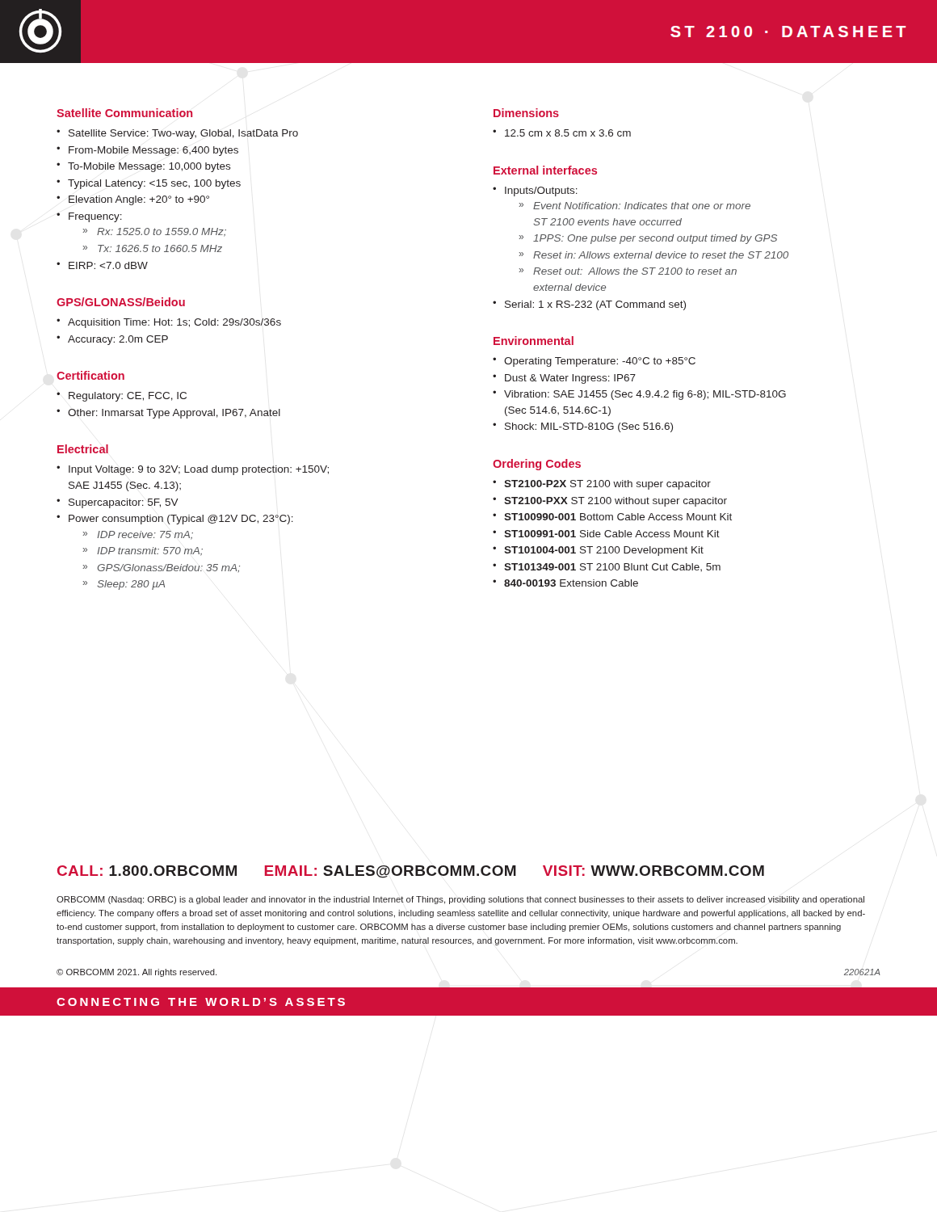ST 2100 · DATASHEET
Satellite Communication
Satellite Service: Two-way, Global, IsatData Pro
From-Mobile Message: 6,400 bytes
To-Mobile Message: 10,000 bytes
Typical Latency: <15 sec, 100 bytes
Elevation Angle: +20° to +90°
Frequency:
Rx: 1525.0 to 1559.0 MHz;
Tx: 1626.5 to 1660.5 MHz
EIRP: <7.0 dBW
GPS/GLONASS/Beidou
Acquisition Time: Hot: 1s; Cold: 29s/30s/36s
Accuracy: 2.0m CEP
Certification
Regulatory: CE, FCC, IC
Other: Inmarsat Type Approval, IP67, Anatel
Electrical
Input Voltage: 9 to 32V; Load dump protection: +150V;
SAE J1455 (Sec. 4.13);
Supercapacitor: 5F, 5V
Power consumption (Typical @12V DC, 23°C):
IDP receive: 75 mA;
IDP transmit: 570 mA;
GPS/Glonass/Beidou: 35 mA;
Sleep: 280 µA
Dimensions
12.5 cm x 8.5 cm x 3.6 cm
External interfaces
Inputs/Outputs:
Event Notification: Indicates that one or more
ST 2100 events have occurred
1PPS: One pulse per second output timed by GPS
Reset in: Allows external device to reset the ST 2100
Reset out: Allows the ST 2100 to reset an
external device
Serial: 1 x RS-232 (AT Command set)
Environmental
Operating Temperature: -40°C to +85°C
Dust & Water Ingress: IP67
Vibration: SAE J1455 (Sec 4.9.4.2 fig 6-8); MIL-STD-810G
(Sec 514.6, 514.6C-1)
Shock: MIL-STD-810G (Sec 516.6)
Ordering Codes
ST2100-P2X ST 2100 with super capacitor
ST2100-PXX ST 2100 without super capacitor
ST100990-001 Bottom Cable Access Mount Kit
ST100991-001 Side Cable Access Mount Kit
ST101004-001 ST 2100 Development Kit
ST101349-001 ST 2100 Blunt Cut Cable, 5m
840-00193 Extension Cable
CALL: 1.800.ORBCOMM EMAIL: SALES@ORBCOMM.COM VISIT: WWW.ORBCOMM.COM
ORBCOMM (Nasdaq: ORBC) is a global leader and innovator in the industrial Internet of Things, providing solutions that connect businesses to their assets to deliver increased visibility and operational efficiency. The company offers a broad set of asset monitoring and control solutions, including seamless satellite and cellular connectivity, unique hardware and powerful applications, all backed by end-to-end customer support, from installation to deployment to customer care. ORBCOMM has a diverse customer base including premier OEMs, solutions customers and channel partners spanning transportation, supply chain, warehousing and inventory, heavy equipment, maritime, natural resources, and government. For more information, visit www.orbcomm.com.
© ORBCOMM 2021. All rights reserved. 220621A
CONNECTING THE WORLD’S ASSETS